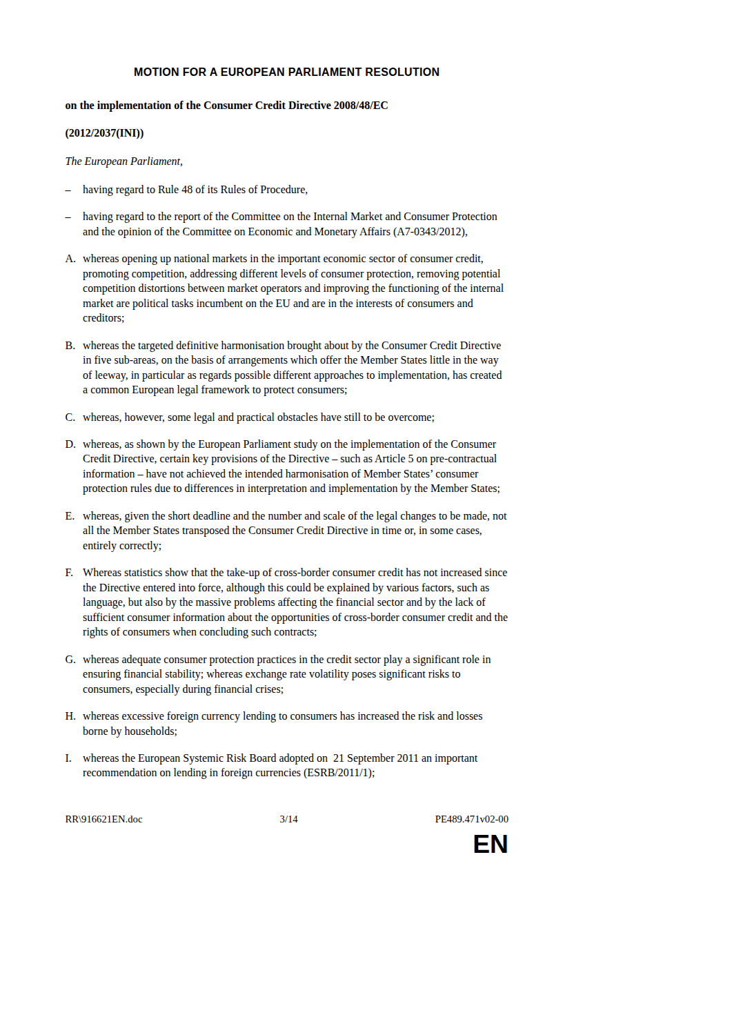MOTION FOR A EUROPEAN PARLIAMENT RESOLUTION
on the implementation of the Consumer Credit Directive 2008/48/EC
(2012/2037(INI))
The European Parliament,
–
having regard to Rule 48 of its Rules of Procedure,
–
having regard to the report of the Committee on the Internal Market and Consumer Protection and the opinion of the Committee on Economic and Monetary Affairs (A7-0343/2012),
A.
whereas opening up national markets in the important economic sector of consumer credit, promoting competition, addressing different levels of consumer protection, removing potential competition distortions between market operators and improving the functioning of the internal market are political tasks incumbent on the EU and are in the interests of consumers and creditors;
B.
whereas the targeted definitive harmonisation brought about by the Consumer Credit Directive in five sub-areas, on the basis of arrangements which offer the Member States little in the way of leeway, in particular as regards possible different approaches to implementation, has created a common European legal framework to protect consumers;
C.
whereas, however, some legal and practical obstacles have still to be overcome;
D.
whereas, as shown by the European Parliament study on the implementation of the Consumer Credit Directive, certain key provisions of the Directive – such as Article 5 on pre-contractual information – have not achieved the intended harmonisation of Member States’ consumer protection rules due to differences in interpretation and implementation by the Member States;
E.
whereas, given the short deadline and the number and scale of the legal changes to be made, not all the Member States transposed the Consumer Credit Directive in time or, in some cases, entirely correctly;
F.
Whereas statistics show that the take-up of cross-border consumer credit has not increased since the Directive entered into force, although this could be explained by various factors, such as language, but also by the massive problems affecting the financial sector and by the lack of sufficient consumer information about the opportunities of cross-border consumer credit and the rights of consumers when concluding such contracts;
G.
whereas adequate consumer protection practices in the credit sector play a significant role in ensuring financial stability; whereas exchange rate volatility poses significant risks to consumers, especially during financial crises;
H.
whereas excessive foreign currency lending to consumers has increased the risk and losses borne by households;
I.
whereas the European Systemic Risk Board adopted on 21 September 2011 an important recommendation on lending in foreign currencies (ESRB/2011/1);
RR\916621EN.doc
3/14
PE489.471v02-00
EN